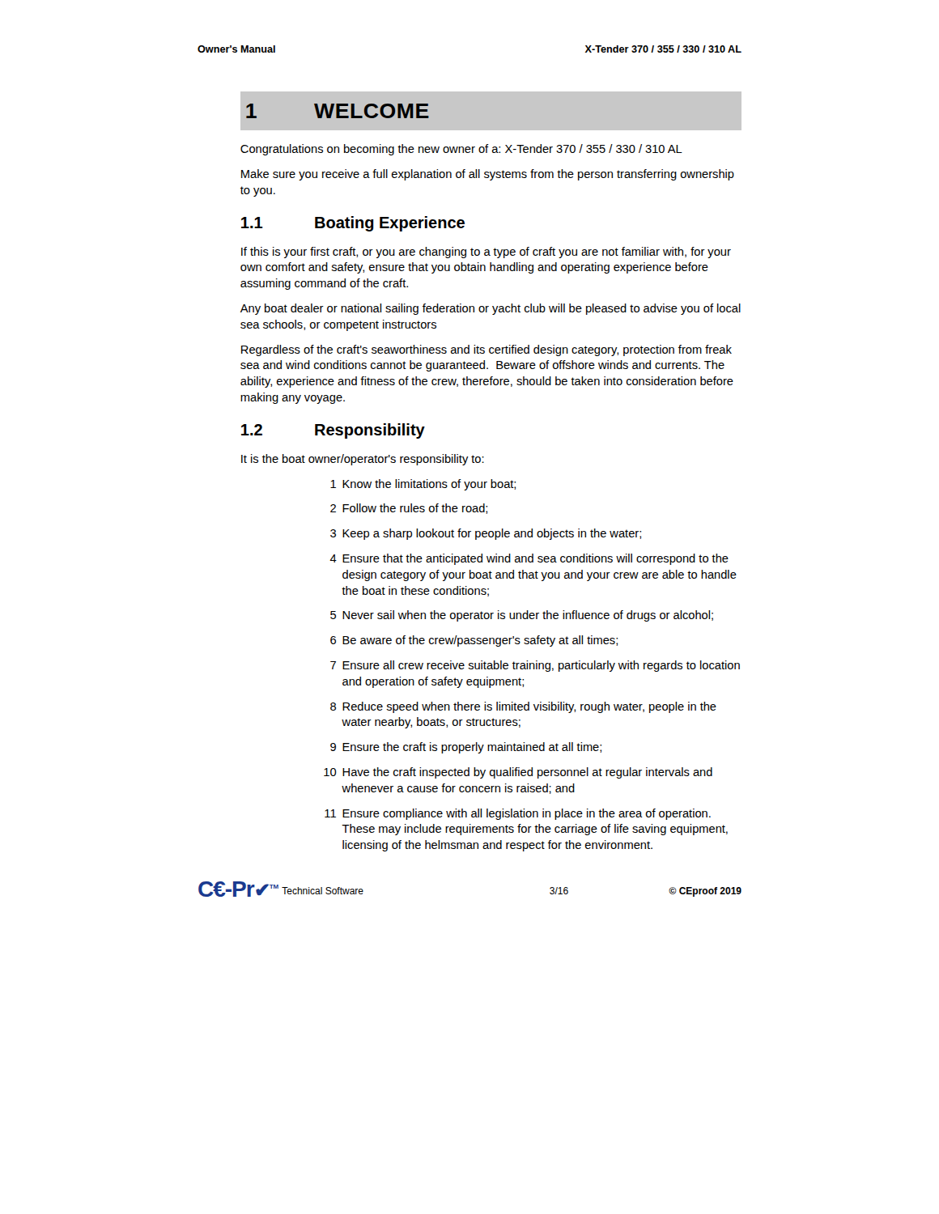Owner's Manual
X-Tender 370 / 355 / 330 / 310 AL
1
WELCOME
Congratulations on becoming the new owner of a: X-Tender 370 / 355 / 330 / 310 AL
Make sure you receive a full explanation of all systems from the person transferring ownership to you.
1.1
Boating Experience
If this is your first craft, or you are changing to a type of craft you are not familiar with, for your own comfort and safety, ensure that you obtain handling and operating experience before assuming command of the craft.
Any boat dealer or national sailing federation or yacht club will be pleased to advise you of local sea schools, or competent instructors
Regardless of the craft's seaworthiness and its certified design category, protection from freak sea and wind conditions cannot be guaranteed. Beware of offshore winds and currents. The ability, experience and fitness of the crew, therefore, should be taken into consideration before making any voyage.
1.2
Responsibility
It is the boat owner/operator's responsibility to:
1 Know the limitations of your boat;
2 Follow the rules of the road;
3 Keep a sharp lookout for people and objects in the water;
4 Ensure that the anticipated wind and sea conditions will correspond to the design category of your boat and that you and your crew are able to handle the boat in these conditions;
5 Never sail when the operator is under the influence of drugs or alcohol;
6 Be aware of the crew/passenger's safety at all times;
7 Ensure all crew receive suitable training, particularly with regards to location and operation of safety equipment;
8 Reduce speed when there is limited visibility, rough water, people in the water nearby, boats, or structures;
9 Ensure the craft is properly maintained at all time;
10 Have the craft inspected by qualified personnel at regular intervals and whenever a cause for concern is raised; and
11 Ensure compliance with all legislation in place in the area of operation. These may include requirements for the carriage of life saving equipment, licensing of the helmsman and respect for the environment.
C€-Pr✔TM
Technical Software
3/16
© CEproof 2019